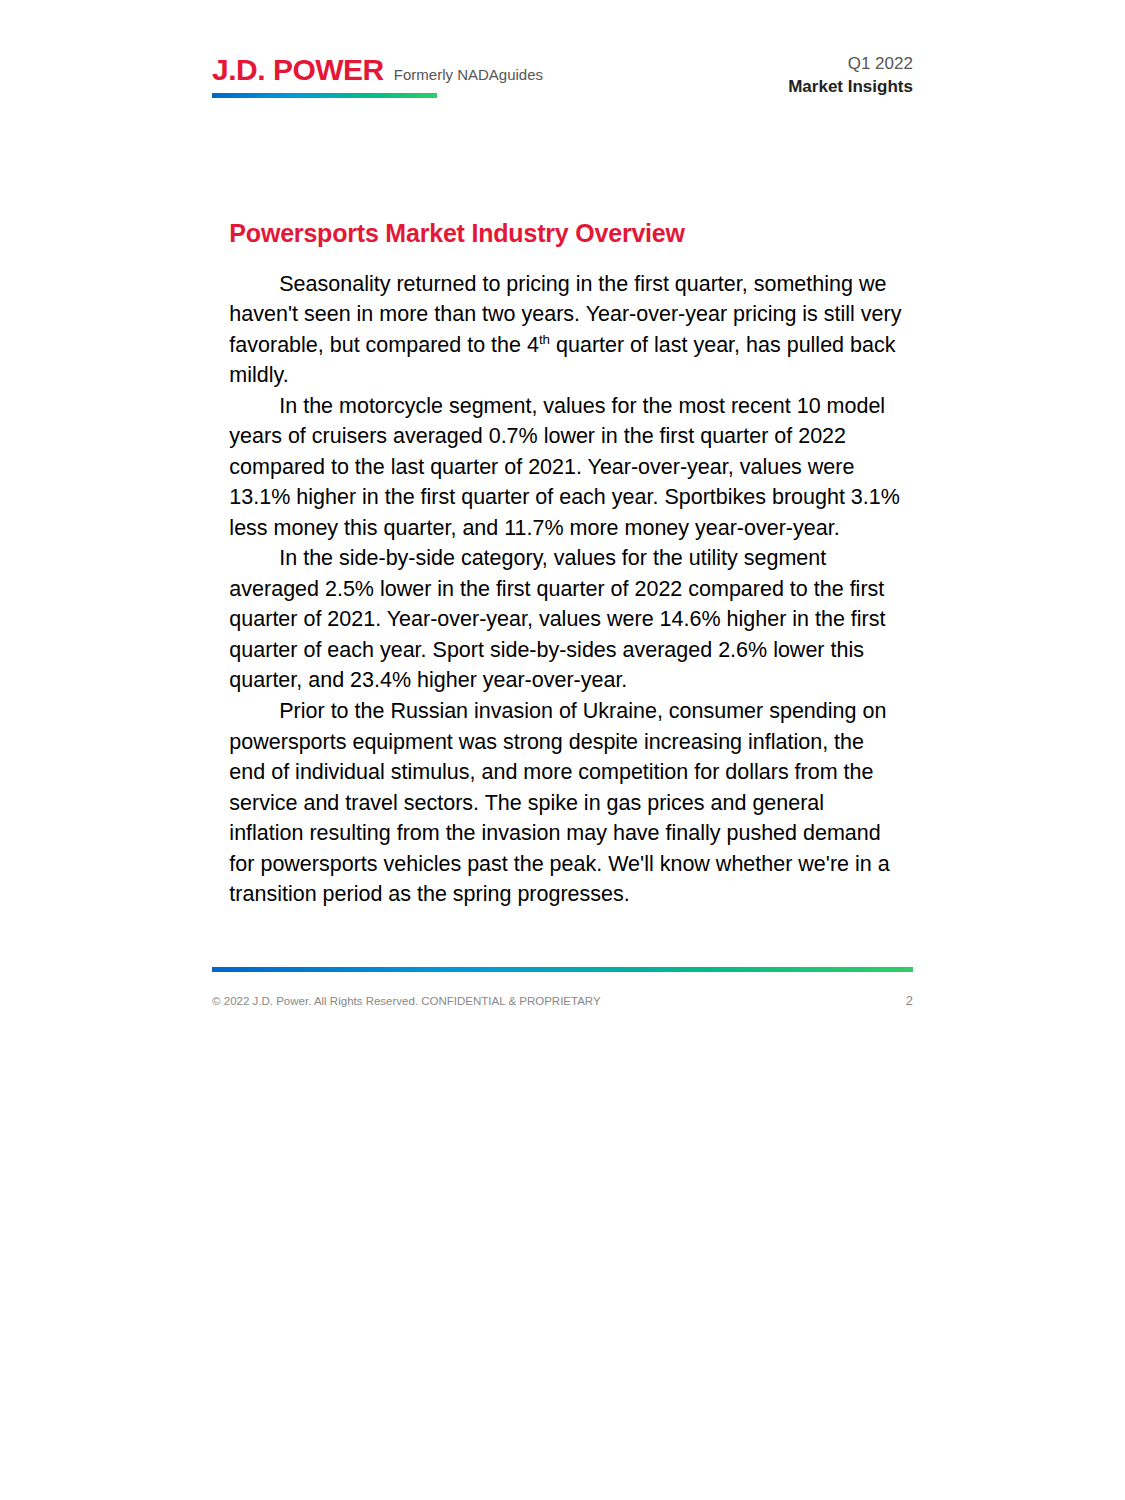J.D. POWER Formerly NADAguides
Q1 2022
Market Insights
Powersports Market Industry Overview
Seasonality returned to pricing in the first quarter, something we haven't seen in more than two years. Year-over-year pricing is still very favorable, but compared to the 4th quarter of last year, has pulled back mildly.
In the motorcycle segment, values for the most recent 10 model years of cruisers averaged 0.7% lower in the first quarter of 2022 compared to the last quarter of 2021. Year-over-year, values were 13.1% higher in the first quarter of each year. Sportbikes brought 3.1% less money this quarter, and 11.7% more money year-over-year.
In the side-by-side category, values for the utility segment averaged 2.5% lower in the first quarter of 2022 compared to the first quarter of 2021. Year-over-year, values were 14.6% higher in the first quarter of each year. Sport side-by-sides averaged 2.6% lower this quarter, and 23.4% higher year-over-year.
Prior to the Russian invasion of Ukraine, consumer spending on powersports equipment was strong despite increasing inflation, the end of individual stimulus, and more competition for dollars from the service and travel sectors. The spike in gas prices and general inflation resulting from the invasion may have finally pushed demand for powersports vehicles past the peak. We'll know whether we're in a transition period as the spring progresses.
© 2022 J.D. Power. All Rights Reserved. CONFIDENTIAL & PROPRIETARY 2